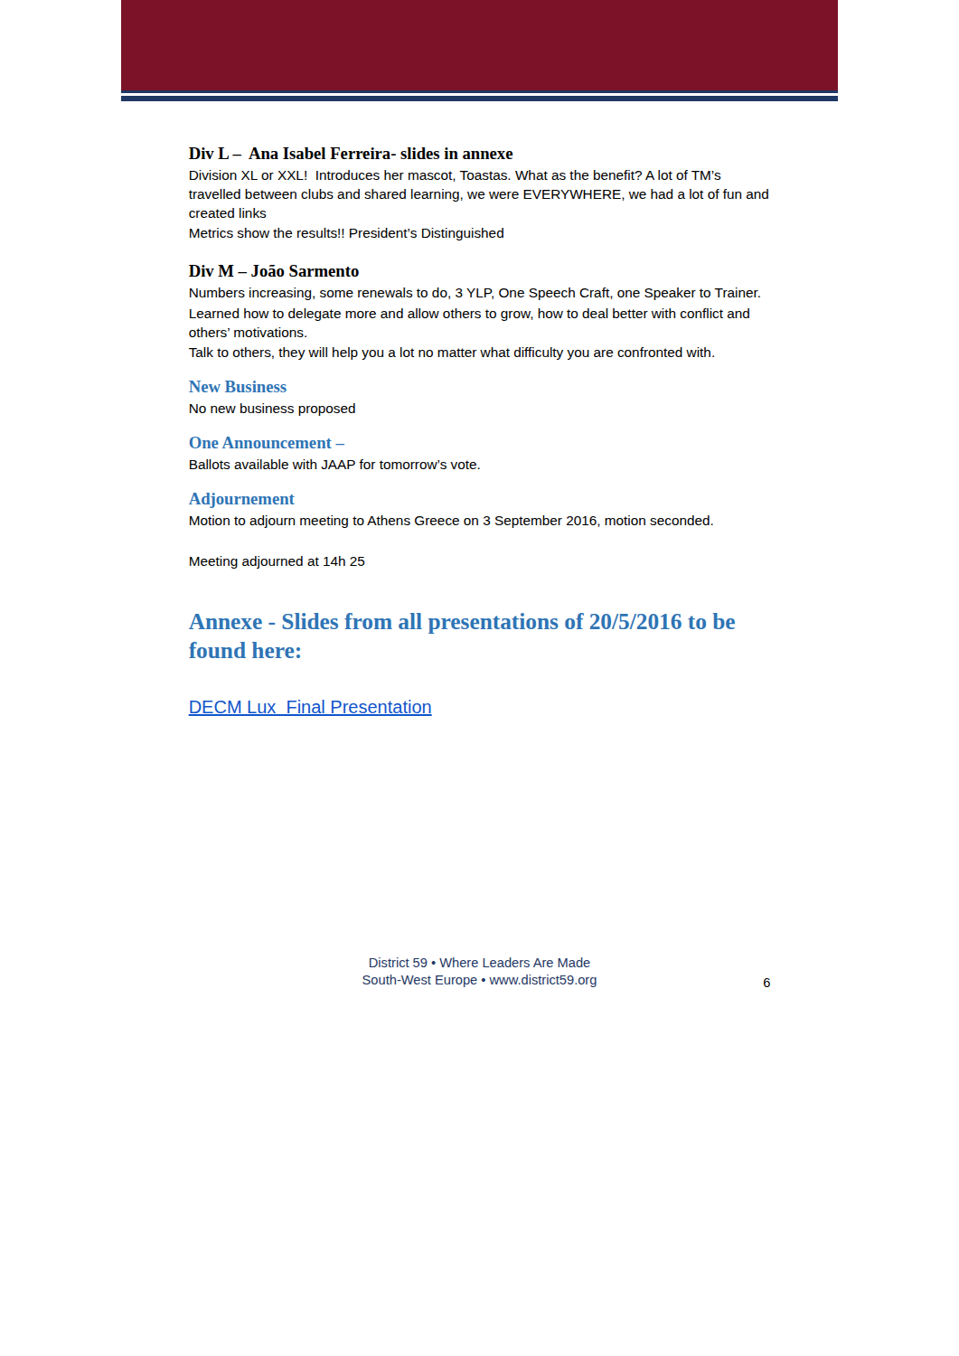Div L – Ana Isabel Ferreira- slides in annexe
Division XL or XXL! Introduces her mascot, Toastas. What as the benefit? A lot of TM’s travelled between clubs and shared learning, we were EVERYWHERE, we had a lot of fun and created links
Metrics show the results!! President’s Distinguished
Div M – João Sarmento
Numbers increasing, some renewals to do, 3 YLP, One Speech Craft, one Speaker to Trainer.
Learned how to delegate more and allow others to grow, how to deal better with conflict and others’ motivations.
Talk to others, they will help you a lot no matter what difficulty you are confronted with.
New Business
No new business proposed
One Announcement –
Ballots available with JAAP for tomorrow’s vote.
Adjournement
Motion to adjourn meeting to Athens Greece on 3 September 2016, motion seconded.
Meeting adjourned at 14h 25
Annexe - Slides from all presentations of 20/5/2016 to be found here:
DECM Lux Final Presentation
District 59 • Where Leaders Are Made
South-West Europe • www.district59.org
6